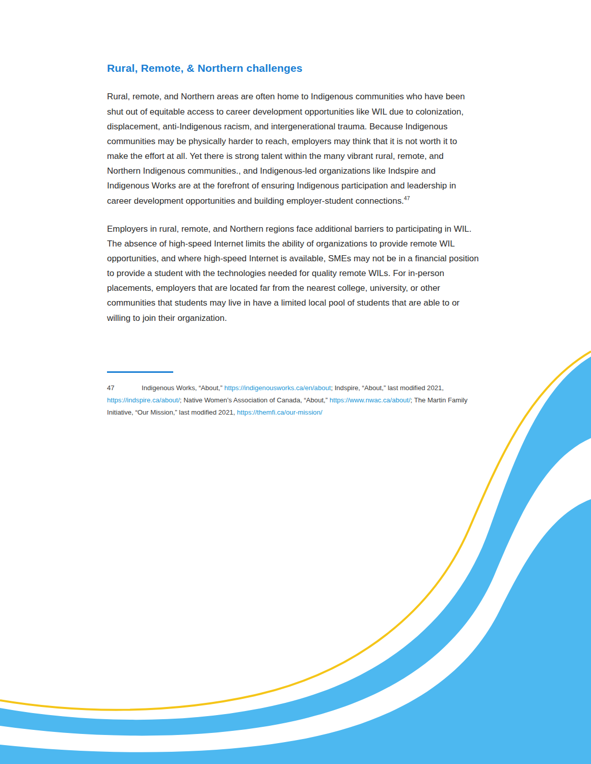Rural, Remote, & Northern challenges
Rural, remote, and Northern areas are often home to Indigenous communities who have been shut out of equitable access to career development opportunities like WIL due to colonization, displacement, anti-Indigenous racism, and intergenerational trauma. Because Indigenous communities may be physically harder to reach, employers may think that it is not worth it to make the effort at all. Yet there is strong talent within the many vibrant rural, remote, and Northern Indigenous communities., and Indigenous-led organizations like Indspire and Indigenous Works are at the forefront of ensuring Indigenous participation and leadership in career development opportunities and building employer-student connections.47
Employers in rural, remote, and Northern regions face additional barriers to participating in WIL. The absence of high-speed Internet limits the ability of organizations to provide remote WIL opportunities, and where high-speed Internet is available, SMEs may not be in a financial position to provide a student with the technologies needed for quality remote WILs. For in-person placements, employers that are located far from the nearest college, university, or other communities that students may live in have a limited local pool of students that are able to or willing to join their organization.
47 Indigenous Works, “About,” https://indigenousworks.ca/en/about; Indspire, “About,” last modified 2021, https://indspire.ca/about/; Native Women’s Association of Canada, “About,” https://www.nwac.ca/about/; The Martin Family Initiative, “Our Mission,” last modified 2021, https://themfi.ca/our-mission/